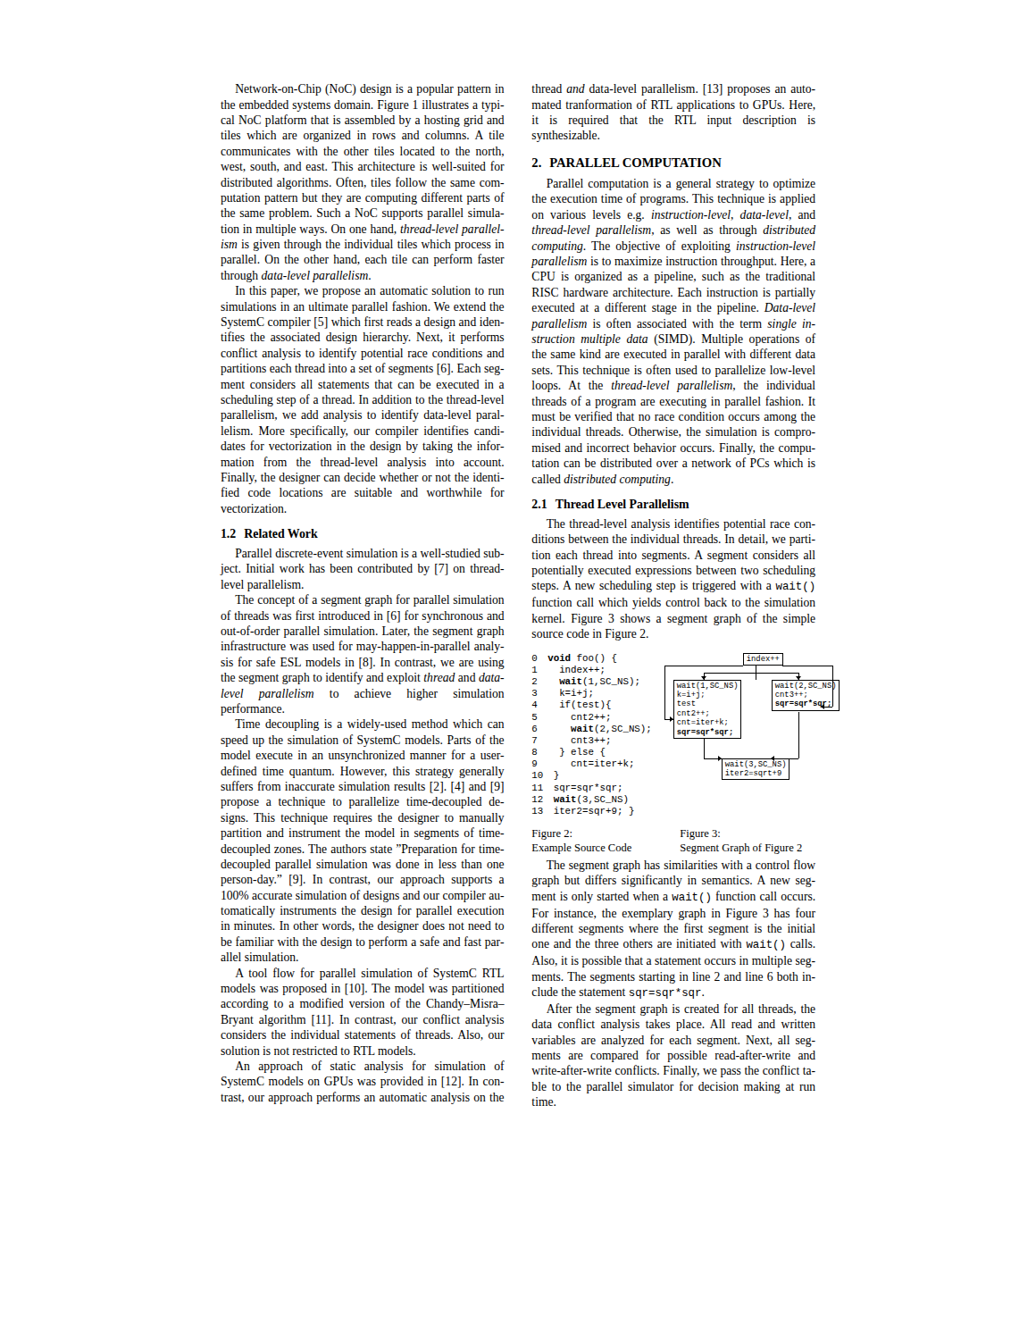Network-on-Chip (NoC) design is a popular pattern in the embedded systems domain. Figure 1 illustrates a typical NoC platform that is assembled by a hosting grid and tiles which are organized in rows and columns. A tile communicates with the other tiles located to the north, west, south, and east. This architecture is well-suited for distributed algorithms. Often, tiles follow the same computation pattern but they are computing different parts of the same problem. Such a NoC supports parallel simulation in multiple ways. On one hand, thread-level parallelism is given through the individual tiles which process in parallel. On the other hand, each tile can perform faster through data-level parallelism.
In this paper, we propose an automatic solution to run simulations in an ultimate parallel fashion. We extend the SystemC compiler [5] which first reads a design and identifies the associated design hierarchy. Next, it performs conflict analysis to identify potential race conditions and partitions each thread into a set of segments [6]. Each segment considers all statements that can be executed in a scheduling step of a thread. In addition to the thread-level parallelism, we add analysis to identify data-level parallelism. More specifically, our compiler identifies candidates for vectorization in the design by taking the information from the thread-level analysis into account. Finally, the designer can decide whether or not the identified code locations are suitable and worthwhile for vectorization.
1.2 Related Work
Parallel discrete-event simulation is a well-studied subject. Initial work has been contributed by [7] on thread-level parallelism.
The concept of a segment graph for parallel simulation of threads was first introduced in [6] for synchronous and out-of-order parallel simulation. Later, the segment graph infrastructure was used for may-happen-in-parallel analysis for safe ESL models in [8]. In contrast, we are using the segment graph to identify and exploit thread and data-level parallelism to achieve higher simulation performance.
Time decoupling is a widely-used method which can speed up the simulation of SystemC models. Parts of the model execute in an unsynchronized manner for a user-defined time quantum. However, this strategy generally suffers from inaccurate simulation results [2]. [4] and [9] propose a technique to parallelize time-decoupled designs. This technique requires the designer to manually partition and instrument the model in segments of time-decoupled zones. The authors state ”Preparation for time-decoupled parallel simulation was done in less than one person-day.” [9]. In contrast, our approach supports a 100% accurate simulation of designs and our compiler automatically instruments the design for parallel execution in minutes. In other words, the designer does not need to be familiar with the design to perform a safe and fast parallel simulation.
A tool flow for parallel simulation of SystemC RTL models was proposed in [10]. The model was partitioned according to a modified version of the Chandy–Misra–Bryant algorithm [11]. In contrast, our conflict analysis considers the individual statements of threads. Also, our solution is not restricted to RTL models.
An approach of static analysis for simulation of SystemC models on GPUs was provided in [12]. In contrast, our approach performs an automatic analysis on the thread and data-level parallelism. [13] proposes an automated tranformation of RTL applications to GPUs. Here, it is required that the RTL input description is synthesizable.
2. PARALLEL COMPUTATION
Parallel computation is a general strategy to optimize the execution time of programs. This technique is applied on various levels e.g. instruction-level, data-level, and thread-level parallelism, as well as through distributed computing. The objective of exploiting instruction-level parallelism is to maximize instruction throughput. Here, a CPU is organized as a pipeline, such as the traditional RISC hardware architecture. Each instruction is partially executed at a different stage in the pipeline. Data-level parallelism is often associated with the term single instruction multiple data (SIMD). Multiple operations of the same kind are executed in parallel with different data sets. This technique is often used to parallelize low-level loops. At the thread-level parallelism, the individual threads of a program are executing in parallel fashion. It must be verified that no race condition occurs among the individual threads. Otherwise, the simulation is compromised and incorrect behavior occurs. Finally, the computation can be distributed over a network of PCs which is called distributed computing.
2.1 Thread Level Parallelism
The thread-level analysis identifies potential race conditions between the individual threads. In detail, we partition each thread into segments. A segment considers all potentially executed expressions between two scheduling steps. A new scheduling step is triggered with a wait() function call which yields control back to the simulation kernel. Figure 3 shows a segment graph of the simple source code in Figure 2.
0 void foo() { 1 index++; 2 wait(1,SC_NS); 3 k=i+j; 4 if(test){ 5 cnt2++; 6 wait(2,SC_NS); 7 cnt3++; 8 } else { 9 cnt=iter+k; 10 } 11 sqr=sqr*sqr; 12 wait(3,SC_NS) 13 iter2=sqr+9; }
index++
wait(1,SC_NS)
k=i+j;
test
cnt2++;
cnt=iter+k;
sqr=sqr*sqr;
wait(2,SC_NS)
cnt3++;
sqr=sqr*sqr;
wait(3,SC_NS)
iter2=sqrt+9
Figure 2: Example Source Code
Figure 3: Segment Graph of Figure 2
The segment graph has similarities with a control flow graph but differs significantly in semantics. A new segment is only started when a wait() function call occurs. For instance, the exemplary graph in Figure 3 has four different segments where the first segment is the initial one and the three others are initiated with wait() calls. Also, it is possible that a statement occurs in multiple segments. The segments starting in line 2 and line 6 both include the statement sqr=sqr*sqr.
After the segment graph is created for all threads, the data conflict analysis takes place. All read and written variables are analyzed for each segment. Next, all segments are compared for possible read-after-write and write-after-write conflicts. Finally, we pass the conflict table to the parallel simulator for decision making at run time.